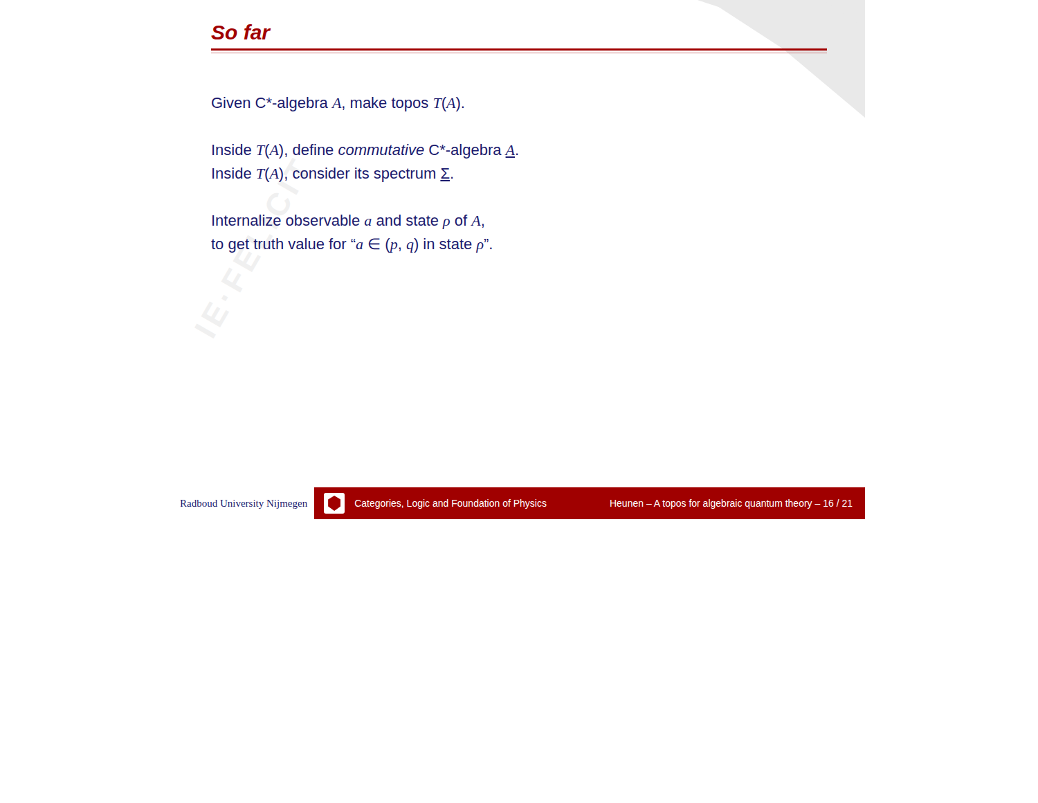IE·FELICIT
So far
Given C*-algebra A, make topos T(A).
Inside T(A), define commutative C*-algebra A.
Inside T(A), consider its spectrum Σ.
Internalize observable a and state ρ of A,
to get truth value for “a ∈ (p, q) in state ρ”.
Radboud University Nijmegen
Categories, Logic and Foundation of Physics
Heunen – A topos for algebraic quantum theory – 16 / 21